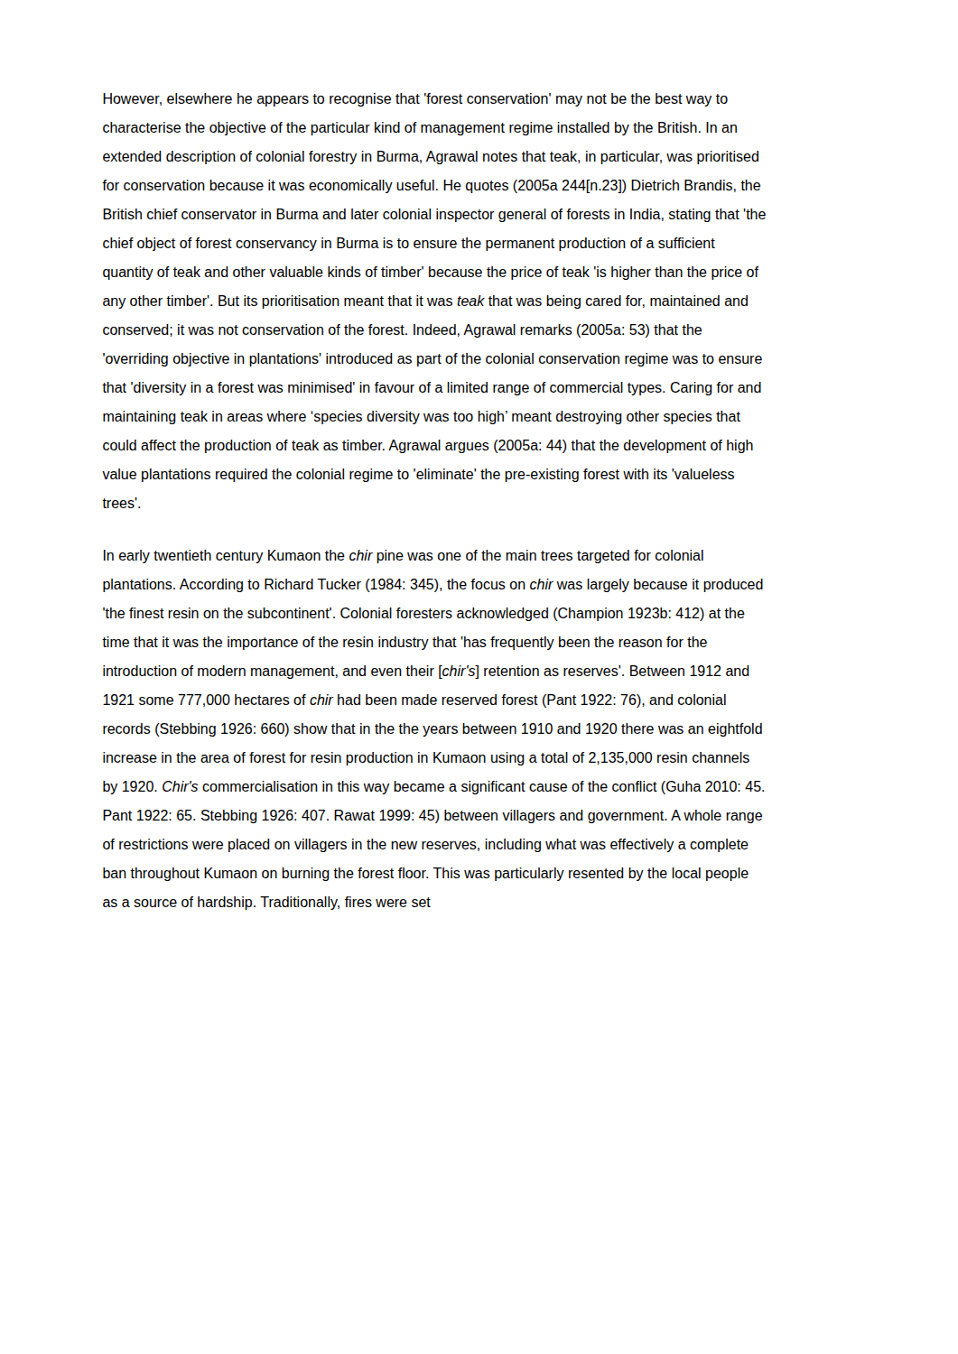However, elsewhere he appears to recognise that 'forest conservation' may not be the best way to characterise the objective of the particular kind of management regime installed by the British. In an extended description of colonial forestry in Burma, Agrawal notes that teak, in particular, was prioritised for conservation because it was economically useful. He quotes (2005a 244[n.23]) Dietrich Brandis, the British chief conservator in Burma and later colonial inspector general of forests in India, stating that 'the chief object of forest conservancy in Burma is to ensure the permanent production of a sufficient quantity of teak and other valuable kinds of timber' because the price of teak 'is higher than the price of any other timber'. But its prioritisation meant that it was teak that was being cared for, maintained and conserved; it was not conservation of the forest. Indeed, Agrawal remarks (2005a: 53) that the 'overriding objective in plantations' introduced as part of the colonial conservation regime was to ensure that 'diversity in a forest was minimised' in favour of a limited range of commercial types. Caring for and maintaining teak in areas where ‘species diversity was too high’ meant destroying other species that could affect the production of teak as timber. Agrawal argues (2005a: 44) that the development of high value plantations required the colonial regime to 'eliminate' the pre-existing forest with its 'valueless trees'.
In early twentieth century Kumaon the chir pine was one of the main trees targeted for colonial plantations. According to Richard Tucker (1984: 345), the focus on chir was largely because it produced 'the finest resin on the subcontinent'. Colonial foresters acknowledged (Champion 1923b: 412) at the time that it was the importance of the resin industry that 'has frequently been the reason for the introduction of modern management, and even their [chir's] retention as reserves'. Between 1912 and 1921 some 777,000 hectares of chir had been made reserved forest (Pant 1922: 76), and colonial records (Stebbing 1926: 660) show that in the the years between 1910 and 1920 there was an eightfold increase in the area of forest for resin production in Kumaon using a total of 2,135,000 resin channels by 1920. Chir's commercialisation in this way became a significant cause of the conflict (Guha 2010: 45. Pant 1922: 65. Stebbing 1926: 407. Rawat 1999: 45) between villagers and government. A whole range of restrictions were placed on villagers in the new reserves, including what was effectively a complete ban throughout Kumaon on burning the forest floor. This was particularly resented by the local people as a source of hardship. Traditionally, fires were set